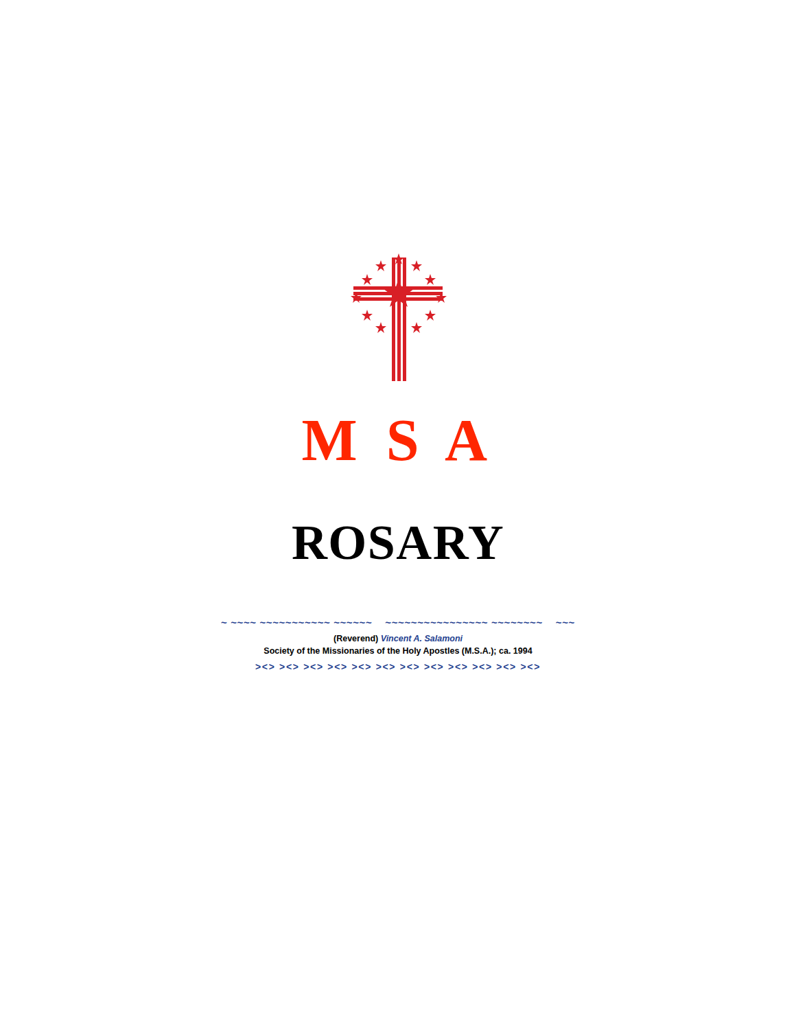M S A
ROSARY
~ ~~~~ ~~~~~~~~~~~ ~~~~~~ ~~~~~~~~~~~~~~~~ ~~~~~~~~ ~~~
(Reverend) Vincent A. Salamoni
Society of the Missionaries of the Holy Apostles (M.S.A.); ca. 1994
><> ><> ><> ><> ><> ><> ><> ><> ><> ><> ><> ><>